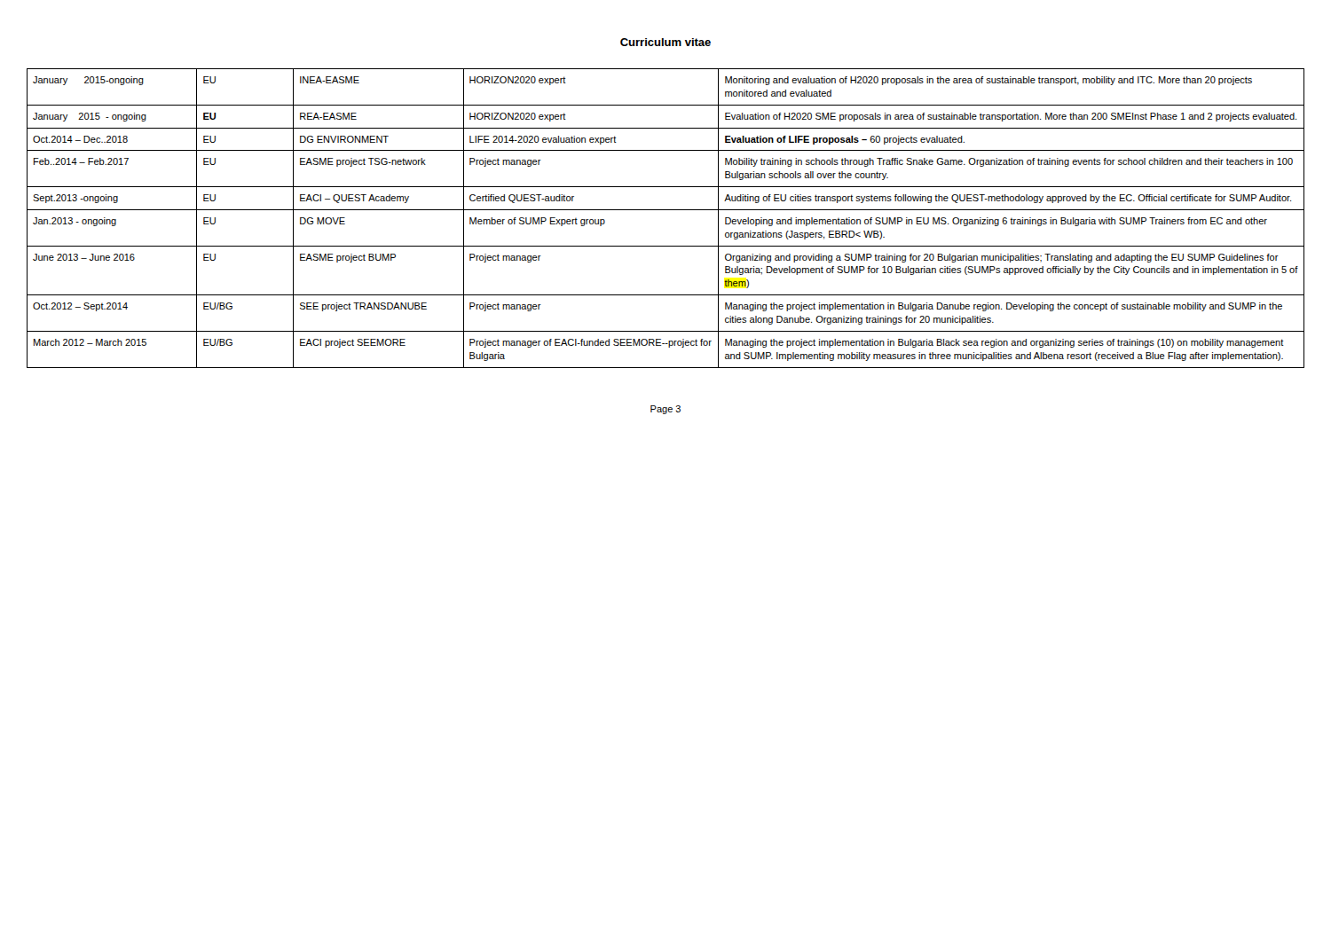Curriculum vitae
| January 2015-ongoing | EU | INEA-EASME | HORIZON2020 expert | Monitoring and evaluation of H2020 proposals in the area of sustainable transport, mobility and ITC. More than 20 projects monitored and evaluated |
| January 2015 - ongoing | EU | REA-EASME | HORIZON2020 expert | Evaluation of H2020 SME proposals in area of sustainable transportation. More than 200 SMEInst Phase 1 and 2 projects evaluated. |
| Oct.2014 – Dec..2018 | EU | DG ENVIRONMENT | LIFE 2014-2020 evaluation expert | Evaluation of LIFE proposals – 60 projects evaluated. |
| Feb..2014 – Feb.2017 | EU | EASME project TSG-network | Project manager | Mobility training in schools through Traffic Snake Game. Organization of training events for school children and their teachers in 100 Bulgarian schools all over the country. |
| Sept.2013 -ongoing | EU | EACI – QUEST Academy | Certified QUEST-auditor | Auditing of EU cities transport systems following the QUEST-methodology approved by the EC. Official certificate for SUMP Auditor. |
| Jan.2013 - ongoing | EU | DG MOVE | Member of SUMP Expert group | Developing and implementation of SUMP in EU MS. Organizing 6 trainings in Bulgaria with SUMP Trainers from EC and other organizations (Jaspers, EBRD< WB). |
| June 2013 – June 2016 | EU | EASME project BUMP | Project manager | Organizing and providing a SUMP training for 20 Bulgarian municipalities; Translating and adapting the EU SUMP Guidelines for Bulgaria; Development of SUMP for 10 Bulgarian cities (SUMPs approved officially by the City Councils and in implementation in 5 of them ) |
| Oct.2012 – Sept.2014 | EU/BG | SEE project TRANSDANUBE | Project manager | Managing the project implementation in Bulgaria Danube region. Developing the concept of sustainable mobility and SUMP in the cities along Danube. Organizing trainings for 20 municipalities. |
| March 2012 – March 2015 | EU/BG | EACI project SEEMORE | Project manager of EACI-funded SEEMORE--project for Bulgaria | Managing the project implementation in Bulgaria Black sea region and organizing series of trainings (10) on mobility management and SUMP. Implementing mobility measures in three municipalities and Albena resort (received a Blue Flag after implementation). |
Page 3